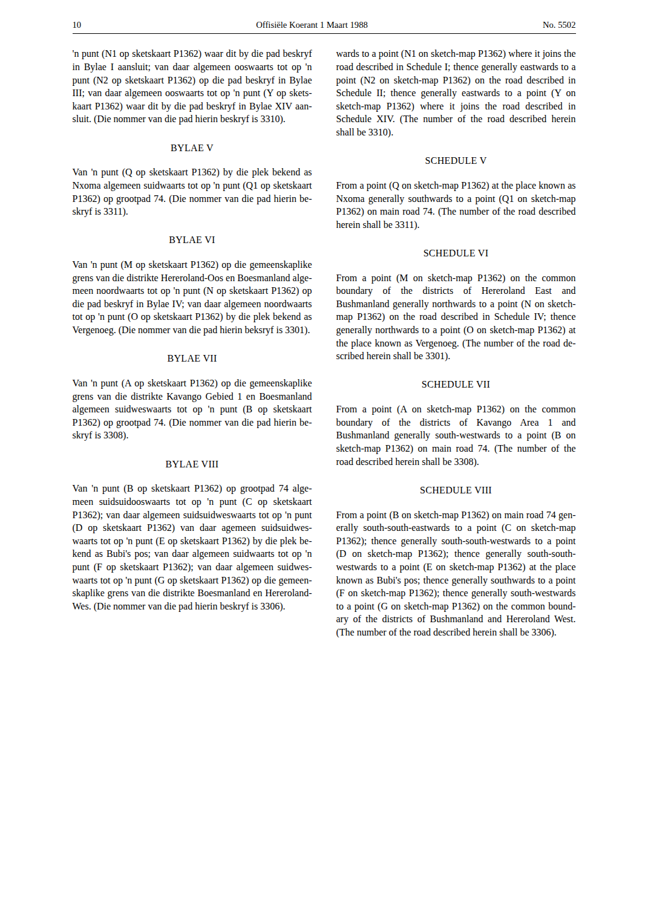10 Offisiële Koerant 1 Maart 1988 No. 5502
'n punt (N1 op sketskaart P1362) waar dit by die pad beskryf in Bylae I aansluit; van daar algemeen ooswaarts tot op 'n punt (N2 op sketskaart P1362) op die pad beskryf in Bylae III; van daar algemeen ooswaarts tot op 'n punt (Y op sketskaart P1362) waar dit by die pad beskryf in Bylae XIV aansluit. (Die nommer van die pad hierin beskryf is 3310).
BYLAE V
Van 'n punt (Q op sketskaart P1362) by die plek bekend as Nxoma algemeen suidwaarts tot op 'n punt (Q1 op sketskaart P1362) op grootpad 74. (Die nommer van die pad hierin beskryf is 3311).
BYLAE VI
Van 'n punt (M op sketskaart P1362) op die gemeenskaplike grens van die distrikte Hereroland-Oos en Boesmanland algemeen noordwaarts tot op 'n punt (N op sketskaart P1362) op die pad beskryf in Bylae IV; van daar algemeen noordwaarts tot op 'n punt (O op sketskaart P1362) by die plek bekend as Vergenoeg. (Die nommer van die pad hierin beksryf is 3301).
BYLAE VII
Van 'n punt (A op sketskaart P1362) op die gemeenskaplike grens van die distrikte Kavango Gebied 1 en Boesmanland algemeen suidweswaarts tot op 'n punt (B op sketskaart P1362) op grootpad 74. (Die nommer van die pad hierin beskryf is 3308).
BYLAE VIII
Van 'n punt (B op sketskaart P1362) op grootpad 74 algemeen suidsuidooswaarts tot op 'n punt (C op sketskaart P1362); van daar algemeen suidsuidweswaarts tot op 'n punt (D op sketskaart P1362) van daar agemeen suidsuidweswaarts tot op 'n punt (E op sketskaart P1362) by die plek bekend as Bubi's pos; van daar algemeen suidwaarts tot op 'n punt (F op sketskaart P1362); van daar algemeen suidweswaarts tot op 'n punt (G op sketskaart P1362) op die gemeenskaplike grens van die distrikte Boesmanland en Hereroland-Wes. (Die nommer van die pad hierin beskryf is 3306).
wards to a point (N1 on sketch-map P1362) where it joins the road described in Schedule I; thence generally eastwards to a point (N2 on sketch-map P1362) on the road described in Schedule II; thence generally eastwards to a point (Y on sketch-map P1362) where it joins the road described in Schedule XIV. (The number of the road described herein shall be 3310).
SCHEDULE V
From a point (Q on sketch-map P1362) at the place known as Nxoma generally southwards to a point (Q1 on sketch-map P1362) on main road 74. (The number of the road described herein shall be 3311).
SCHEDULE VI
From a point (M on sketch-map P1362) on the common boundary of the districts of Hereroland East and Bushmanland generally northwards to a point (N on sketch-map P1362) on the road described in Schedule IV; thence generally northwards to a point (O on sketch-map P1362) at the place known as Vergenoeg. (The number of the road described herein shall be 3301).
SCHEDULE VII
From a point (A on sketch-map P1362) on the common boundary of the districts of Kavango Area 1 and Bushmanland generally south-westwards to a point (B on sketch-map P1362) on main road 74. (The number of the road described herein shall be 3308).
SCHEDULE VIII
From a point (B on sketch-map P1362) on main road 74 generally south-south-eastwards to a point (C on sketch-map P1362); thence generally south-south-westwards to a point (D on sketch-map P1362); thence generally south-south-westwards to a point (E on sketch-map P1362) at the place known as Bubi's pos; thence generally southwards to a point (F on sketch-map P1362); thence generally south-westwards to a point (G on sketch-map P1362) on the common boundary of the districts of Bushmanland and Hereroland West. (The number of the road described herein shall be 3306).